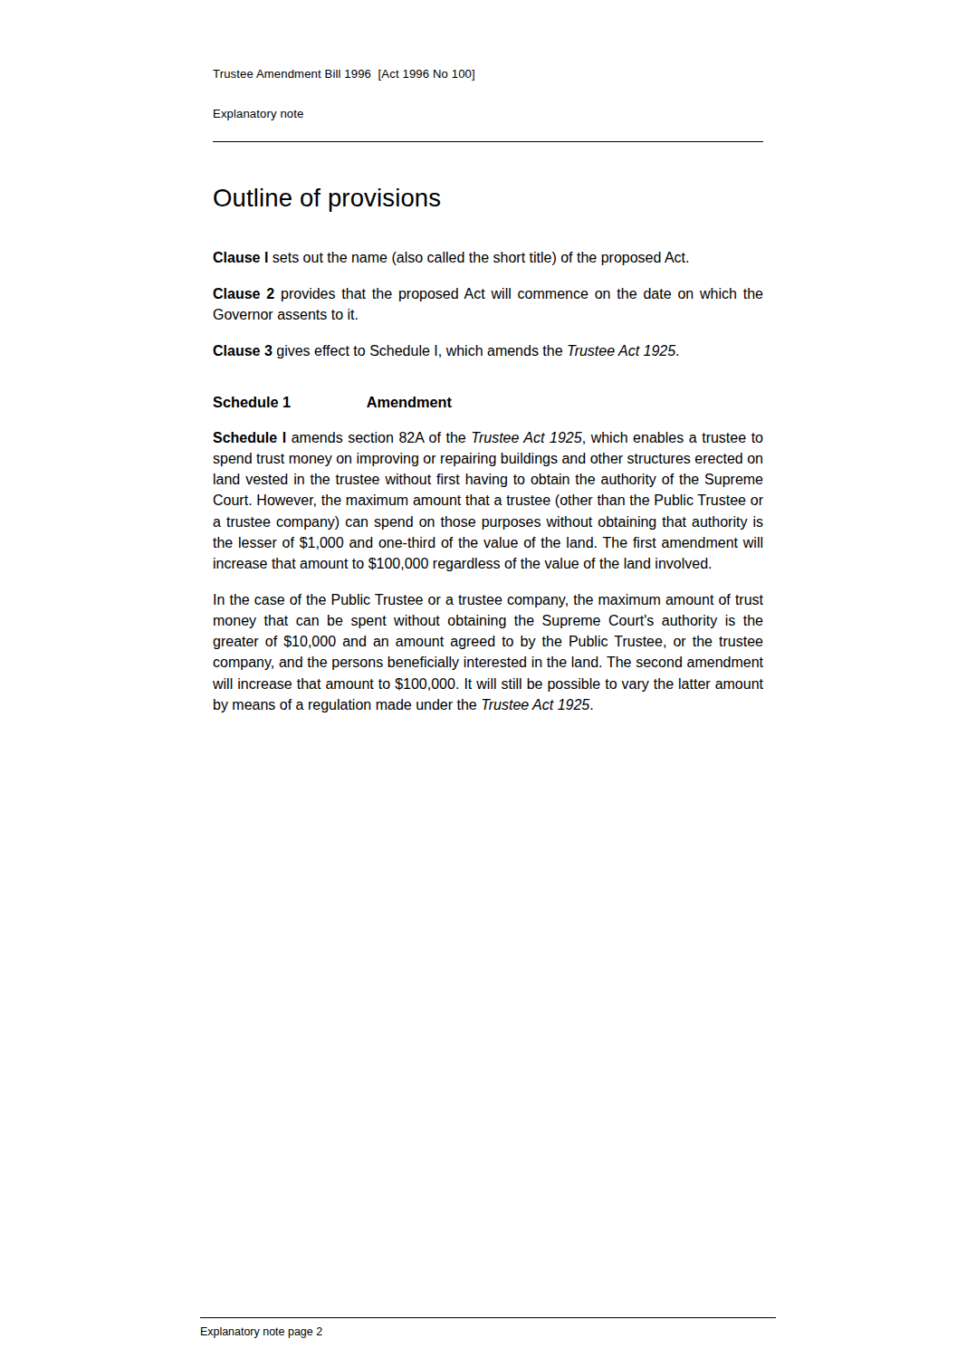Trustee Amendment Bill 1996 [Act 1996 No 100]
Explanatory note
Outline of provisions
Clause l sets out the name (also called the short title) of the proposed Act.
Clause 2 provides that the proposed Act will commence on the date on which the Governor assents to it.
Clause 3 gives effect to Schedule I, which amends the Trustee Act 1925.
Schedule 1 Amendment
Schedule l amends section 82A of the Trustee Act 1925, which enables a trustee to spend trust money on improving or repairing buildings and other structures erected on land vested in the trustee without first having to obtain the authority of the Supreme Court. However, the maximum amount that a trustee (other than the Public Trustee or a trustee company) can spend on those purposes without obtaining that authority is the lesser of $1,000 and one-third of the value of the land. The first amendment will increase that amount to $100,000 regardless of the value of the land involved.
In the case of the Public Trustee or a trustee company, the maximum amount of trust money that can be spent without obtaining the Supreme Court's authority is the greater of $10,000 and an amount agreed to by the Public Trustee, or the trustee company, and the persons beneficially interested in the land. The second amendment will increase that amount to $100,000. It will still be possible to vary the latter amount by means of a regulation made under the Trustee Act 1925.
Explanatory note page 2